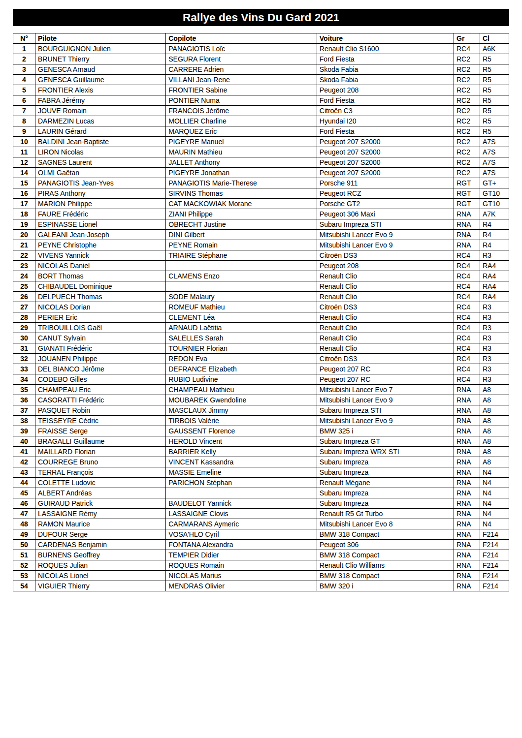Rallye des Vins Du Gard 2021
Liste des engagés
| N° | Pilote | Copilote | Voiture | Gr | Cl |
| --- | --- | --- | --- | --- | --- |
| 1 | BOURGUIGNON Julien | PANAGIOTIS Loïc | Renault Clio S1600 | RC4 | A6K |
| 2 | BRUNET Thierry | SEGURA Florent | Ford Fiesta | RC2 | R5 |
| 3 | GENESCA Arnaud | CARRERE Adrien | Skoda Fabia | RC2 | R5 |
| 4 | GENESCA Guillaume | VILLANI Jean-Rene | Skoda Fabia | RC2 | R5 |
| 5 | FRONTIER Alexis | FRONTIER Sabine | Peugeot 208 | RC2 | R5 |
| 6 | FABRA Jérémy | PONTIER Numa | Ford Fiesta | RC2 | R5 |
| 7 | JOUVE Romain | FRANCOIS Jérôme | Citroën C3 | RC2 | R5 |
| 8 | DARMEZIN Lucas | MOLLIER Charline | Hyundai I20 | RC2 | R5 |
| 9 | LAURIN Gérard | MARQUEZ Eric | Ford Fiesta | RC2 | R5 |
| 10 | BALDINI Jean-Baptiste | PIGEYRE Manuel | Peugeot 207 S2000 | RC2 | A7S |
| 11 | LIRON Nicolas | MAURIN Mathieu | Peugeot 207 S2000 | RC2 | A7S |
| 12 | SAGNES Laurent | JALLET Anthony | Peugeot 207 S2000 | RC2 | A7S |
| 14 | OLMI Gaëtan | PIGEYRE Jonathan | Peugeot 207 S2000 | RC2 | A7S |
| 15 | PANAGIOTIS Jean-Yves | PANAGIOTIS Marie-Therese | Porsche 911 | RGT | GT+ |
| 16 | PIRAS Anthony | SIRVINS Thomas | Peugeot RCZ | RGT | GT10 |
| 17 | MARION Philippe | CAT MACKOWIAK Morane | Porsche GT2 | RGT | GT10 |
| 18 | FAURE Frédéric | ZIANI Philippe | Peugeot 306 Maxi | RNA | A7K |
| 19 | ESPINASSE Lionel | OBRECHT Justine | Subaru Impreza STI | RNA | R4 |
| 20 | GALEANI Jean-Joseph | DINI Gilbert | Mitsubishi Lancer Evo 9 | RNA | R4 |
| 21 | PEYNE Christophe | PEYNE Romain | Mitsubishi Lancer Evo 9 | RNA | R4 |
| 22 | VIVENS Yannick | TRIAIRE Stéphane | Citroën DS3 | RC4 | R3 |
| 23 | NICOLAS Daniel | | Peugeot 208 | RC4 | RA4 |
| 24 | BORT Thomas | CLAMENS Enzo | Renault Clio | RC4 | RA4 |
| 25 | CHIBAUDEL Dominique | | Renault Clio | RC4 | RA4 |
| 26 | DELPUECH Thomas | SODE Malaury | Renault Clio | RC4 | RA4 |
| 27 | NICOLAS Dorian | ROMEUF Mathieu | Citroën DS3 | RC4 | R3 |
| 28 | PERIER Eric | CLEMENT Léa | Renault Clio | RC4 | R3 |
| 29 | TRIBOUILLOIS Gaël | ARNAUD Laëtitia | Renault Clio | RC4 | R3 |
| 30 | CANUT Sylvain | SALELLES Sarah | Renault Clio | RC4 | R3 |
| 31 | GIANATI Frédéric | TOURNIER Florian | Renault Clio | RC4 | R3 |
| 32 | JOUANEN Philippe | REDON Eva | Citroën DS3 | RC4 | R3 |
| 33 | DEL BIANCO Jérôme | DEFRANCE Elizabeth | Peugeot 207 RC | RC4 | R3 |
| 34 | CODEBO Gilles | RUBIO Ludivine | Peugeot 207 RC | RC4 | R3 |
| 35 | CHAMPEAU Eric | CHAMPEAU Mathieu | Mitsubishi Lancer Evo 7 | RNA | A8 |
| 36 | CASORATTI Frédéric | MOUBAREK Gwendoline | Mitsubishi Lancer Evo 9 | RNA | A8 |
| 37 | PASQUET Robin | MASCLAUX Jimmy | Subaru Impreza STI | RNA | A8 |
| 38 | TEISSEYRE Cédric | TIRBOIS Valérie | Mitsubishi Lancer Evo 9 | RNA | A8 |
| 39 | FRAISSE Serge | GAUSSENT Florence | BMW 325 i | RNA | A8 |
| 40 | BRAGALLI Guillaume | HEROLD Vincent | Subaru Impreza GT | RNA | A8 |
| 41 | MAILLARD Florian | BARRIER Kelly | Subaru Impreza WRX STI | RNA | A8 |
| 42 | COURREGE Bruno | VINCENT Kassandra | Subaru Impreza | RNA | A8 |
| 43 | TERRAL François | MASSIE Emeline | Subaru Impreza | RNA | N4 |
| 44 | COLETTE Ludovic | PARICHON Stéphan | Renault Mégane | RNA | N4 |
| 45 | ALBERT Andréas | | Subaru Impreza | RNA | N4 |
| 46 | GUIRAUD Patrick | BAUDELOT Yannick | Subaru Impreza | RNA | N4 |
| 47 | LASSAIGNE Rémy | LASSAIGNE Clovis | Renault R5 Gt Turbo | RNA | N4 |
| 48 | RAMON Maurice | CARMARANS Aymeric | Mitsubishi Lancer Evo 8 | RNA | N4 |
| 49 | DUFOUR Serge | VOSA'HLO Cyril | BMW 318 Compact | RNA | F214 |
| 50 | CARDENAS Benjamin | FONTANA Alexandra | Peugeot 306 | RNA | F214 |
| 51 | BURNENS Geoffrey | TEMPIER Didier | BMW 318 Compact | RNA | F214 |
| 52 | ROQUES Julian | ROQUES Romain | Renault Clio Williams | RNA | F214 |
| 53 | NICOLAS Lionel | NICOLAS Marius | BMW 318 Compact | RNA | F214 |
| 54 | VIGUIER Thierry | MENDRAS Olivier | BMW 320 i | RNA | F214 |